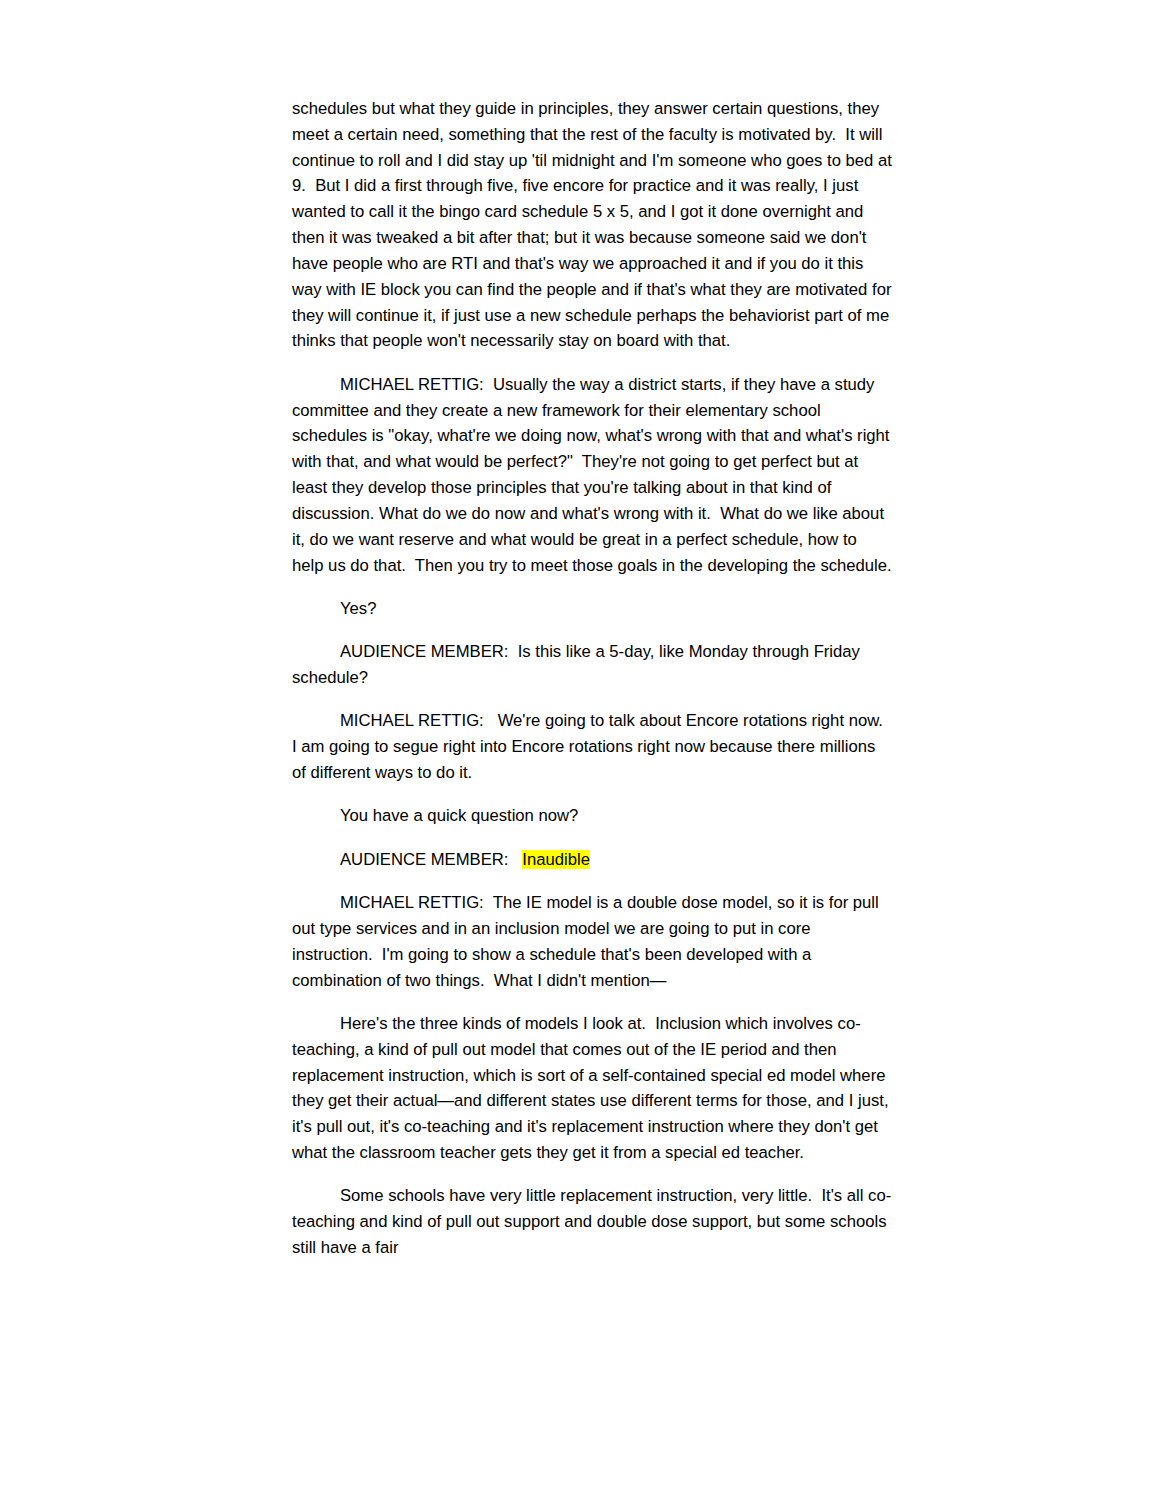schedules but what they guide in principles, they answer certain questions, they meet a certain need, something that the rest of the faculty is motivated by. It will continue to roll and I did stay up 'til midnight and I'm someone who goes to bed at 9. But I did a first through five, five encore for practice and it was really, I just wanted to call it the bingo card schedule 5 x 5, and I got it done overnight and then it was tweaked a bit after that; but it was because someone said we don't have people who are RTI and that's way we approached it and if you do it this way with IE block you can find the people and if that's what they are motivated for they will continue it, if just use a new schedule perhaps the behaviorist part of me thinks that people won't necessarily stay on board with that.
MICHAEL RETTIG: Usually the way a district starts, if they have a study committee and they create a new framework for their elementary school schedules is "okay, what're we doing now, what's wrong with that and what's right with that, and what would be perfect?" They're not going to get perfect but at least they develop those principles that you're talking about in that kind of discussion. What do we do now and what's wrong with it. What do we like about it, do we want reserve and what would be great in a perfect schedule, how to help us do that. Then you try to meet those goals in the developing the schedule.
Yes?
AUDIENCE MEMBER: Is this like a 5-day, like Monday through Friday schedule?
MICHAEL RETTIG: We're going to talk about Encore rotations right now. I am going to segue right into Encore rotations right now because there millions of different ways to do it.
You have a quick question now?
AUDIENCE MEMBER: Inaudible
MICHAEL RETTIG: The IE model is a double dose model, so it is for pull out type services and in an inclusion model we are going to put in core instruction. I'm going to show a schedule that's been developed with a combination of two things. What I didn't mention—
Here's the three kinds of models I look at. Inclusion which involves co-teaching, a kind of pull out model that comes out of the IE period and then replacement instruction, which is sort of a self-contained special ed model where they get their actual—and different states use different terms for those, and I just, it's pull out, it's co-teaching and it's replacement instruction where they don't get what the classroom teacher gets they get it from a special ed teacher.
Some schools have very little replacement instruction, very little. It's all co-teaching and kind of pull out support and double dose support, but some schools still have a fair